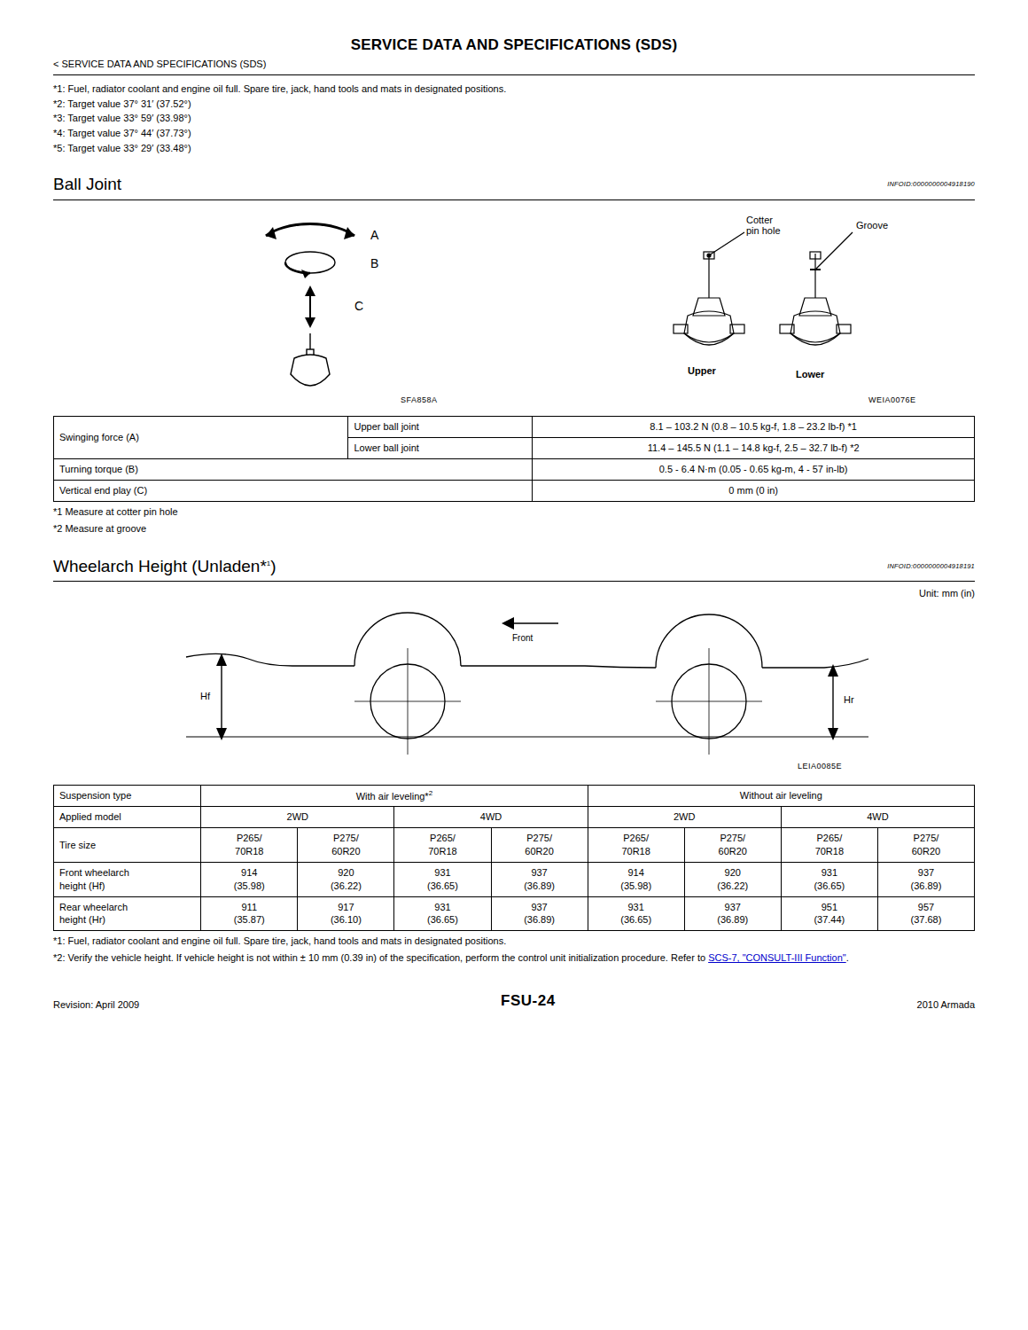SERVICE DATA AND SPECIFICATIONS (SDS)
< SERVICE DATA AND SPECIFICATIONS (SDS)
*1: Fuel, radiator coolant and engine oil full. Spare tire, jack, hand tools and mats in designated positions.
*2: Target value 37° 31′ (37.52°)
*3: Target value 33° 59′ (33.98°)
*4: Target value 37° 44′ (37.73°)
*5: Target value 33° 29′ (33.48°)
Ball Joint
INFOID:0000000004918190
A B C SFA858A Cotter pin hole Groove Upper Lower WEIA0076E
| Swinging force (A) | Upper ball joint | 8.1 – 103.2 N (0.8 – 10.5 kg-f, 1.8 – 23.2 lb-f) *1 |
| Lower ball joint | 11.4 – 145.5 N (1.1 – 14.8 kg-f, 2.5 – 32.7 lb-f) *2 |
| Turning torque (B) | 0.5 - 6.4 N·m (0.05 - 0.65 kg-m, 4 - 57 in-lb) |
| Vertical end play (C) | 0 mm (0 in) |
*1 Measure at cotter pin hole
*2 Measure at groove
Wheelarch Height (Unladen*1)
INFOID:0000000004918191
Unit: mm (in)
Front Hf Hr LEIA0085E
| Suspension type | With air leveling* 2 | Without air leveling |
| Applied model | 2WD | 4WD | 2WD | 4WD |
| Tire size | P265/ 70R18 | P275/ 60R20 | P265/ 70R18 | P275/ 60R20 | P265/ 70R18 | P275/ 60R20 | P265/ 70R18 | P275/ 60R20 |
| Front wheelarch height (Hf) | 914 (35.98) | 920 (36.22) | 931 (36.65) | 937 (36.89) | 914 (35.98) | 920 (36.22) | 931 (36.65) | 937 (36.89) |
| Rear wheelarch height (Hr) | 911 (35.87) | 917 (36.10) | 931 (36.65) | 937 (36.89) | 931 (36.65) | 937 (36.89) | 951 (37.44) | 957 (37.68) |
*1: Fuel, radiator coolant and engine oil full. Spare tire, jack, hand tools and mats in designated positions.
*2: Verify the vehicle height. If vehicle height is not within ± 10 mm (0.39 in) of the specification, perform the control unit initialization procedure. Refer to SCS-7, "CONSULT-III Function".
Revision: April 2009
FSU-24
2010 Armada